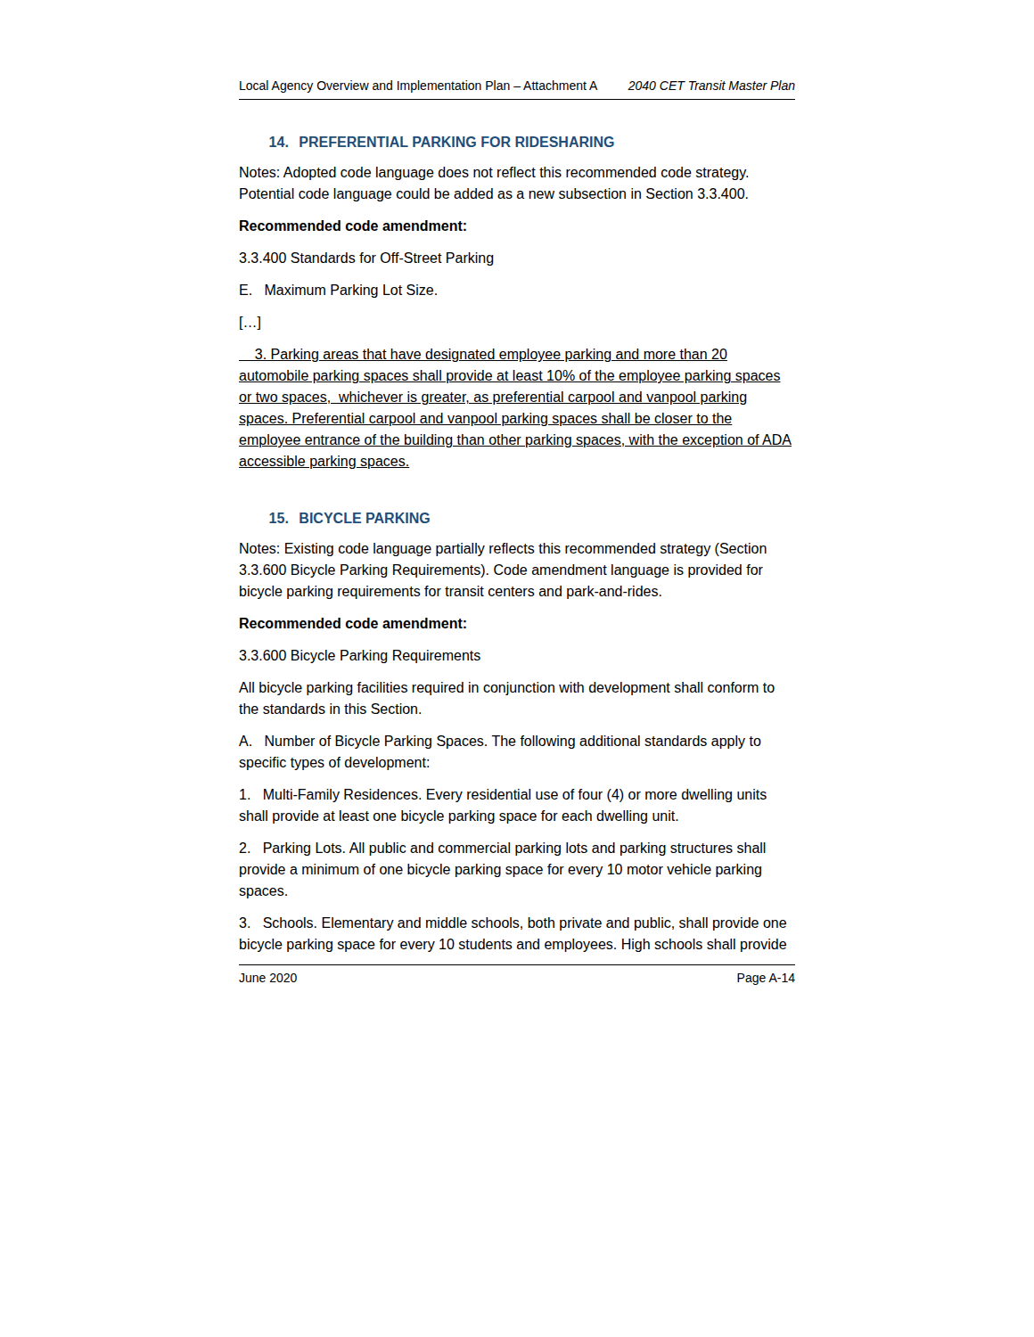Local Agency Overview and Implementation Plan – Attachment A
2040 CET Transit Master Plan
14. PREFERENTIAL PARKING FOR RIDESHARING
Notes: Adopted code language does not reflect this recommended code strategy. Potential code language could be added as a new subsection in Section 3.3.400.
Recommended code amendment:
3.3.400 Standards for Off-Street Parking
E. Maximum Parking Lot Size.
[…]
3. Parking areas that have designated employee parking and more than 20 automobile parking spaces shall provide at least 10% of the employee parking spaces or two spaces, whichever is greater, as preferential carpool and vanpool parking spaces. Preferential carpool and vanpool parking spaces shall be closer to the employee entrance of the building than other parking spaces, with the exception of ADA accessible parking spaces.
15. BICYCLE PARKING
Notes: Existing code language partially reflects this recommended strategy (Section 3.3.600 Bicycle Parking Requirements). Code amendment language is provided for bicycle parking requirements for transit centers and park-and-rides.
Recommended code amendment:
3.3.600 Bicycle Parking Requirements
All bicycle parking facilities required in conjunction with development shall conform to the standards in this Section.
A. Number of Bicycle Parking Spaces. The following additional standards apply to specific types of development:
1. Multi-Family Residences. Every residential use of four (4) or more dwelling units shall provide at least one bicycle parking space for each dwelling unit.
2. Parking Lots. All public and commercial parking lots and parking structures shall provide a minimum of one bicycle parking space for every 10 motor vehicle parking spaces.
3. Schools. Elementary and middle schools, both private and public, shall provide one bicycle parking space for every 10 students and employees. High schools shall provide
June 2020
Page A-14